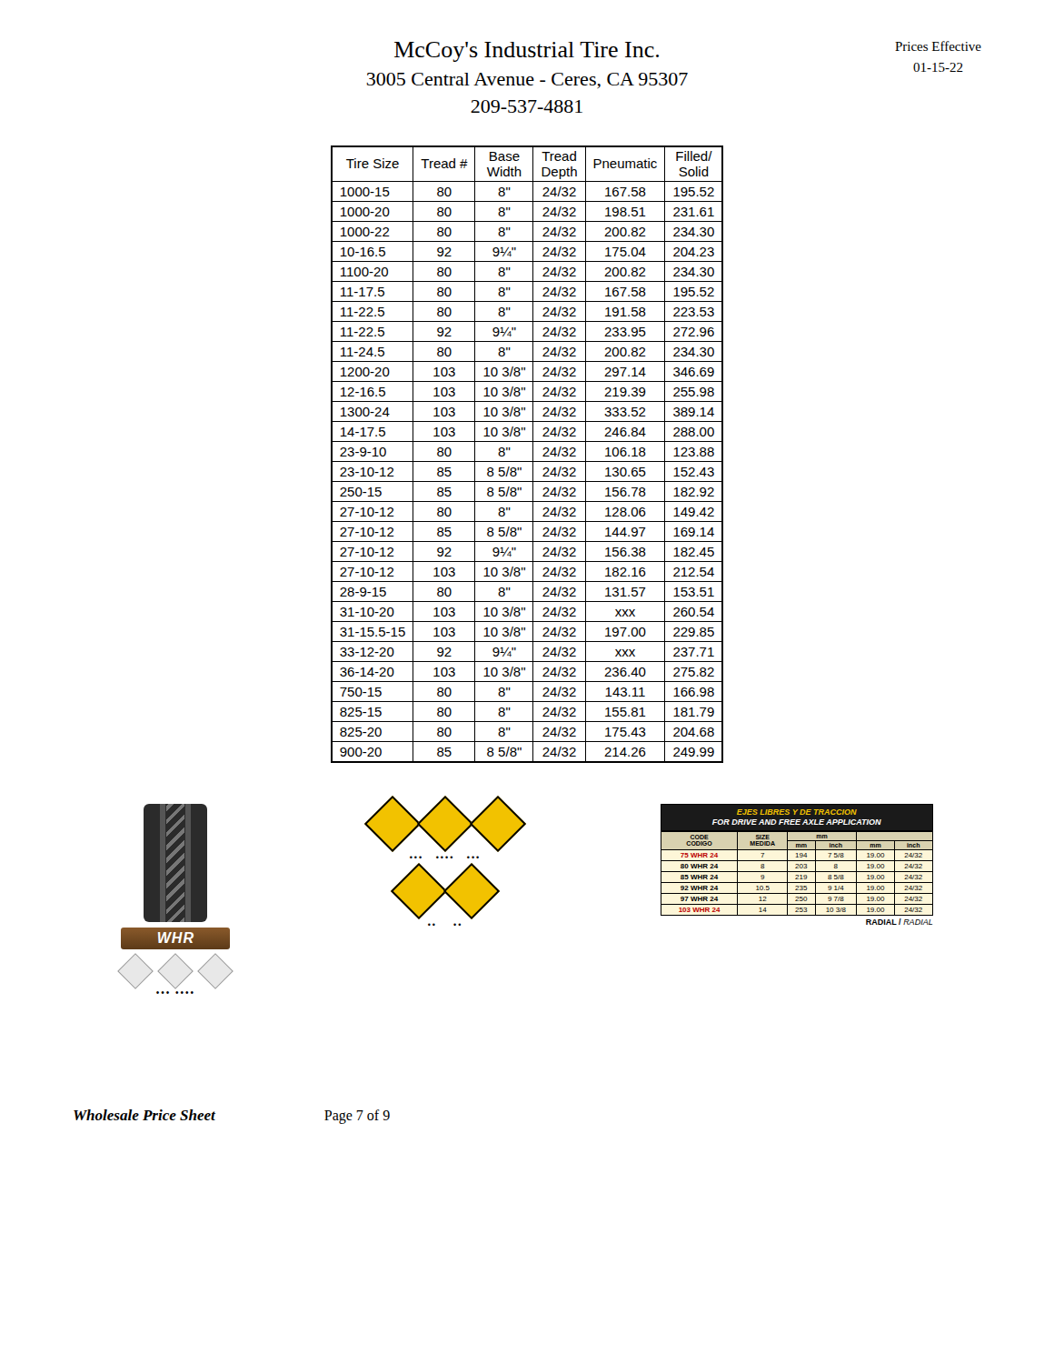Prices Effective
01-15-22
McCoy's Industrial Tire Inc.
3005 Central Avenue - Ceres, CA 95307
209-537-4881
| Tire Size | Tread # | Base Width | Tread Depth | Pneumatic | Filled/ Solid |
| --- | --- | --- | --- | --- | --- |
| 1000-15 | 80 | 8" | 24/32 | 167.58 | 195.52 |
| 1000-20 | 80 | 8" | 24/32 | 198.51 | 231.61 |
| 1000-22 | 80 | 8" | 24/32 | 200.82 | 234.30 |
| 10-16.5 | 92 | 9¼" | 24/32 | 175.04 | 204.23 |
| 1100-20 | 80 | 8" | 24/32 | 200.82 | 234.30 |
| 11-17.5 | 80 | 8" | 24/32 | 167.58 | 195.52 |
| 11-22.5 | 80 | 8" | 24/32 | 191.58 | 223.53 |
| 11-22.5 | 92 | 9¼" | 24/32 | 233.95 | 272.96 |
| 11-24.5 | 80 | 8" | 24/32 | 200.82 | 234.30 |
| 1200-20 | 103 | 10 3/8" | 24/32 | 297.14 | 346.69 |
| 12-16.5 | 103 | 10 3/8" | 24/32 | 219.39 | 255.98 |
| 1300-24 | 103 | 10 3/8" | 24/32 | 333.52 | 389.14 |
| 14-17.5 | 103 | 10 3/8" | 24/32 | 246.84 | 288.00 |
| 23-9-10 | 80 | 8" | 24/32 | 106.18 | 123.88 |
| 23-10-12 | 85 | 8 5/8" | 24/32 | 130.65 | 152.43 |
| 250-15 | 85 | 8 5/8" | 24/32 | 156.78 | 182.92 |
| 27-10-12 | 80 | 8" | 24/32 | 128.06 | 149.42 |
| 27-10-12 | 85 | 8 5/8" | 24/32 | 144.97 | 169.14 |
| 27-10-12 | 92 | 9¼" | 24/32 | 156.38 | 182.45 |
| 27-10-12 | 103 | 10 3/8" | 24/32 | 182.16 | 212.54 |
| 28-9-15 | 80 | 8" | 24/32 | 131.57 | 153.51 |
| 31-10-20 | 103 | 10 3/8" | 24/32 | xxx | 260.54 |
| 31-15.5-15 | 103 | 10 3/8" | 24/32 | 197.00 | 229.85 |
| 33-12-20 | 92 | 9¼" | 24/32 | xxx | 237.71 |
| 36-14-20 | 103 | 10 3/8" | 24/32 | 236.40 | 275.82 |
| 750-15 | 80 | 8" | 24/32 | 143.11 | 166.98 |
| 825-15 | 80 | 8" | 24/32 | 155.81 | 181.79 |
| 825-20 | 80 | 8" | 24/32 | 175.43 | 204.68 |
| 900-20 | 85 | 8 5/8" | 24/32 | 214.26 | 249.99 |
WHR
••• ••••
••• •••• •••
•• ••
EJES LIBRES Y DE TRACCION
FOR DRIVE AND FREE AXLE APPLICATION
| CODE CODIGO | SIZE MEDIDA | mm | |
| --- | --- | --- | --- |
| mm | inch | mm | inch |
| 75 WHR 24 | 7 | 194 | 7 5/8 | 19.00 | 24/32 |
| 80 WHR 24 | 8 | 203 | 8 | 19.00 | 24/32 |
| 85 WHR 24 | 9 | 219 | 8 5/8 | 19.00 | 24/32 |
| 92 WHR 24 | 10.5 | 235 | 9 1/4 | 19.00 | 24/32 |
| 97 WHR 24 | 12 | 250 | 9 7/8 | 19.00 | 24/32 |
| 103 WHR 24 | 14 | 253 | 10 3/8 | 19.00 | 24/32 |
RADIAL / RADIAL
Wholesale Price Sheet Page 7 of 9